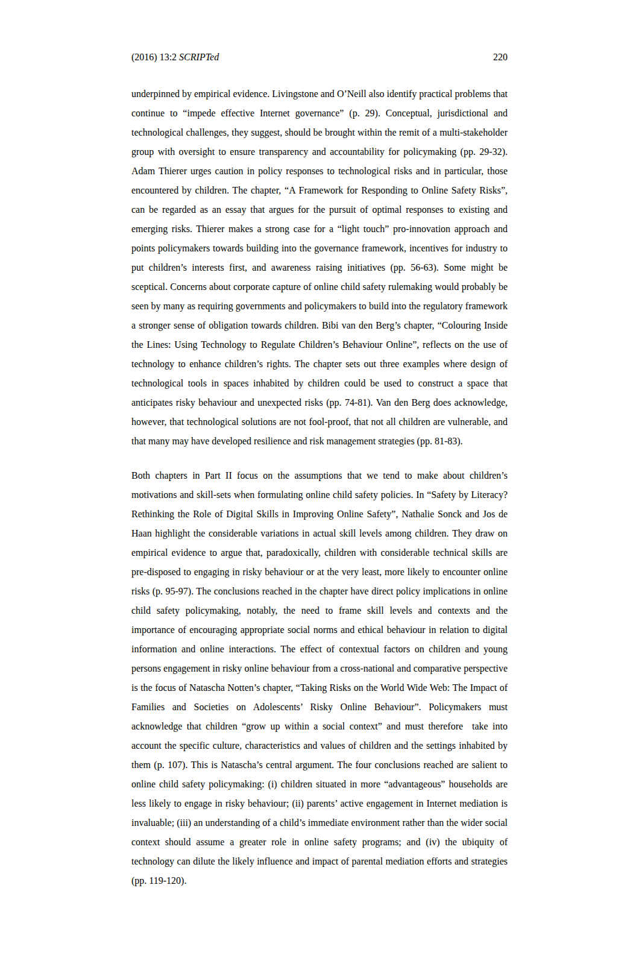(2016) 13:2 SCRIPTed 220
underpinned by empirical evidence. Livingstone and O’Neill also identify practical problems that continue to “impede effective Internet governance” (p. 29). Conceptual, jurisdictional and technological challenges, they suggest, should be brought within the remit of a multi-stakeholder group with oversight to ensure transparency and accountability for policymaking (pp. 29-32). Adam Thierer urges caution in policy responses to technological risks and in particular, those encountered by children. The chapter, “A Framework for Responding to Online Safety Risks”, can be regarded as an essay that argues for the pursuit of optimal responses to existing and emerging risks. Thierer makes a strong case for a “light touch” pro-innovation approach and points policymakers towards building into the governance framework, incentives for industry to put children’s interests first, and awareness raising initiatives (pp. 56-63). Some might be sceptical. Concerns about corporate capture of online child safety rulemaking would probably be seen by many as requiring governments and policymakers to build into the regulatory framework a stronger sense of obligation towards children. Bibi van den Berg’s chapter, “Colouring Inside the Lines: Using Technology to Regulate Children’s Behaviour Online”, reflects on the use of technology to enhance children’s rights. The chapter sets out three examples where design of technological tools in spaces inhabited by children could be used to construct a space that anticipates risky behaviour and unexpected risks (pp. 74-81). Van den Berg does acknowledge, however, that technological solutions are not fool-proof, that not all children are vulnerable, and that many may have developed resilience and risk management strategies (pp. 81-83).
Both chapters in Part II focus on the assumptions that we tend to make about children’s motivations and skill-sets when formulating online child safety policies. In “Safety by Literacy? Rethinking the Role of Digital Skills in Improving Online Safety”, Nathalie Sonck and Jos de Haan highlight the considerable variations in actual skill levels among children. They draw on empirical evidence to argue that, paradoxically, children with considerable technical skills are pre-disposed to engaging in risky behaviour or at the very least, more likely to encounter online risks (p. 95-97). The conclusions reached in the chapter have direct policy implications in online child safety policymaking, notably, the need to frame skill levels and contexts and the importance of encouraging appropriate social norms and ethical behaviour in relation to digital information and online interactions. The effect of contextual factors on children and young persons engagement in risky online behaviour from a cross-national and comparative perspective is the focus of Natascha Notten’s chapter, “Taking Risks on the World Wide Web: The Impact of Families and Societies on Adolescents’ Risky Online Behaviour”. Policymakers must acknowledge that children “grow up within a social context” and must therefore take into account the specific culture, characteristics and values of children and the settings inhabited by them (p. 107). This is Natascha’s central argument. The four conclusions reached are salient to online child safety policymaking: (i) children situated in more “advantageous” households are less likely to engage in risky behaviour; (ii) parents’ active engagement in Internet mediation is invaluable; (iii) an understanding of a child’s immediate environment rather than the wider social context should assume a greater role in online safety programs; and (iv) the ubiquity of technology can dilute the likely influence and impact of parental mediation efforts and strategies (pp. 119-120).